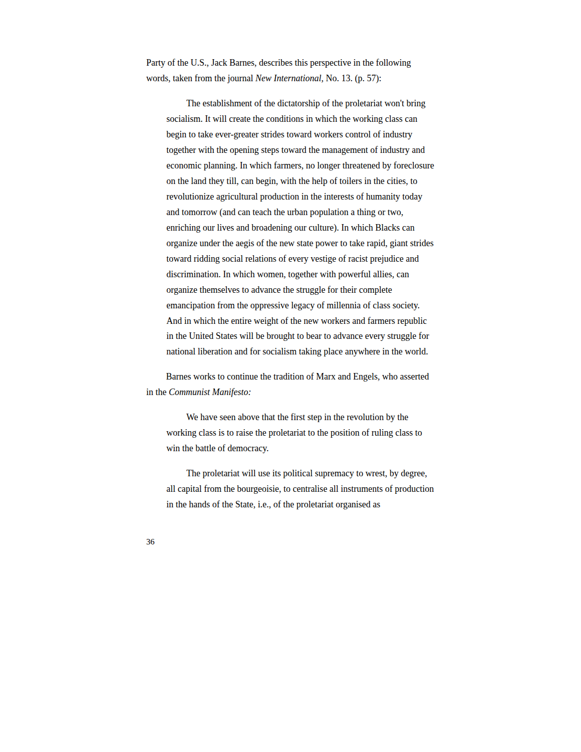Party of the U.S., Jack Barnes, describes this perspective in the following words, taken from the journal New International, No. 13. (p. 57):
The establishment of the dictatorship of the proletariat won't bring socialism. It will create the conditions in which the working class can begin to take ever-greater strides toward workers control of industry together with the opening steps toward the management of industry and economic planning. In which farmers, no longer threatened by foreclosure on the land they till, can begin, with the help of toilers in the cities, to revolutionize agricultural production in the interests of humanity today and tomorrow (and can teach the urban population a thing or two, enriching our lives and broadening our culture). In which Blacks can organize under the aegis of the new state power to take rapid, giant strides toward ridding social relations of every vestige of racist prejudice and discrimination. In which women, together with powerful allies, can organize themselves to advance the struggle for their complete emancipation from the oppressive legacy of millennia of class society. And in which the entire weight of the new workers and farmers republic in the United States will be brought to bear to advance every struggle for national liberation and for socialism taking place anywhere in the world.
Barnes works to continue the tradition of Marx and Engels, who asserted in the Communist Manifesto:
We have seen above that the first step in the revolution by the working class is to raise the proletariat to the position of ruling class to win the battle of democracy.
The proletariat will use its political supremacy to wrest, by degree, all capital from the bourgeoisie, to centralise all instruments of production in the hands of the State, i.e., of the proletariat organised as
36